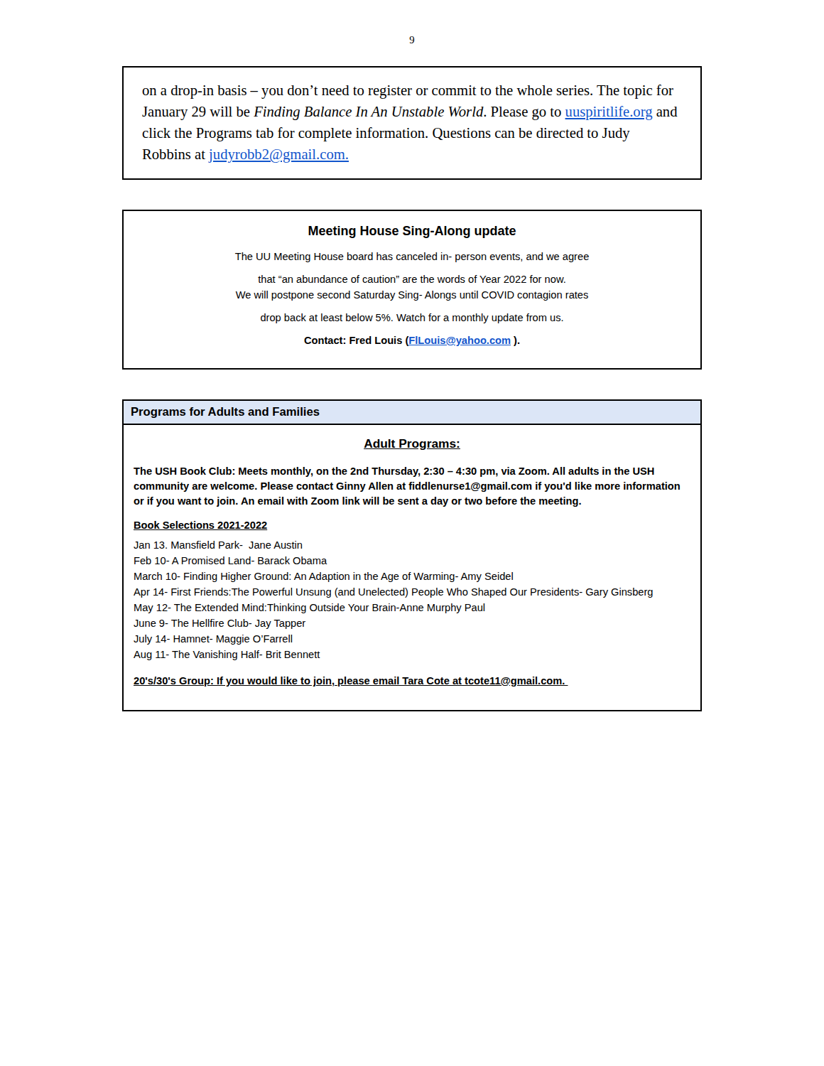9
on a drop-in basis – you don’t need to register or commit to the whole series. The topic for January 29 will be Finding Balance In An Unstable World. Please go to uuspiritlife.org and click the Programs tab for complete information. Questions can be directed to Judy Robbins at judyrobb2@gmail.com.
Meeting House Sing-Along update
The UU Meeting House board has canceled in- person events, and we agree
that “an abundance of caution” are the words of Year 2022 for now.
We will postpone second Saturday Sing- Alongs until COVID contagion rates
drop back at least below 5%. Watch for a monthly update from us.
Contact: Fred Louis (FlLouis@yahoo.com ).
Programs for Adults and Families
Adult Programs:
The USH Book Club: Meets monthly, on the 2nd Thursday, 2:30 – 4:30 pm, via Zoom. All adults in the USH community are welcome. Please contact Ginny Allen at fiddlenurse1@gmail.com if you'd like more information or if you want to join. An email with Zoom link will be sent a day or two before the meeting.
Book Selections 2021-2022
Jan 13. Mansfield Park- Jane Austin
Feb 10- A Promised Land- Barack Obama
March 10- Finding Higher Ground: An Adaption in the Age of Warming- Amy Seidel
Apr 14- First Friends:The Powerful Unsung (and Unelected) People Who Shaped Our Presidents- Gary Ginsberg
May 12- The Extended Mind:Thinking Outside Your Brain-Anne Murphy Paul
June 9- The Hellfire Club- Jay Tapper
July 14- Hamnet- Maggie O’Farrell
Aug 11- The Vanishing Half- Brit Bennett
20's/30's Group: If you would like to join, please email Tara Cote at tcote11@gmail.com.